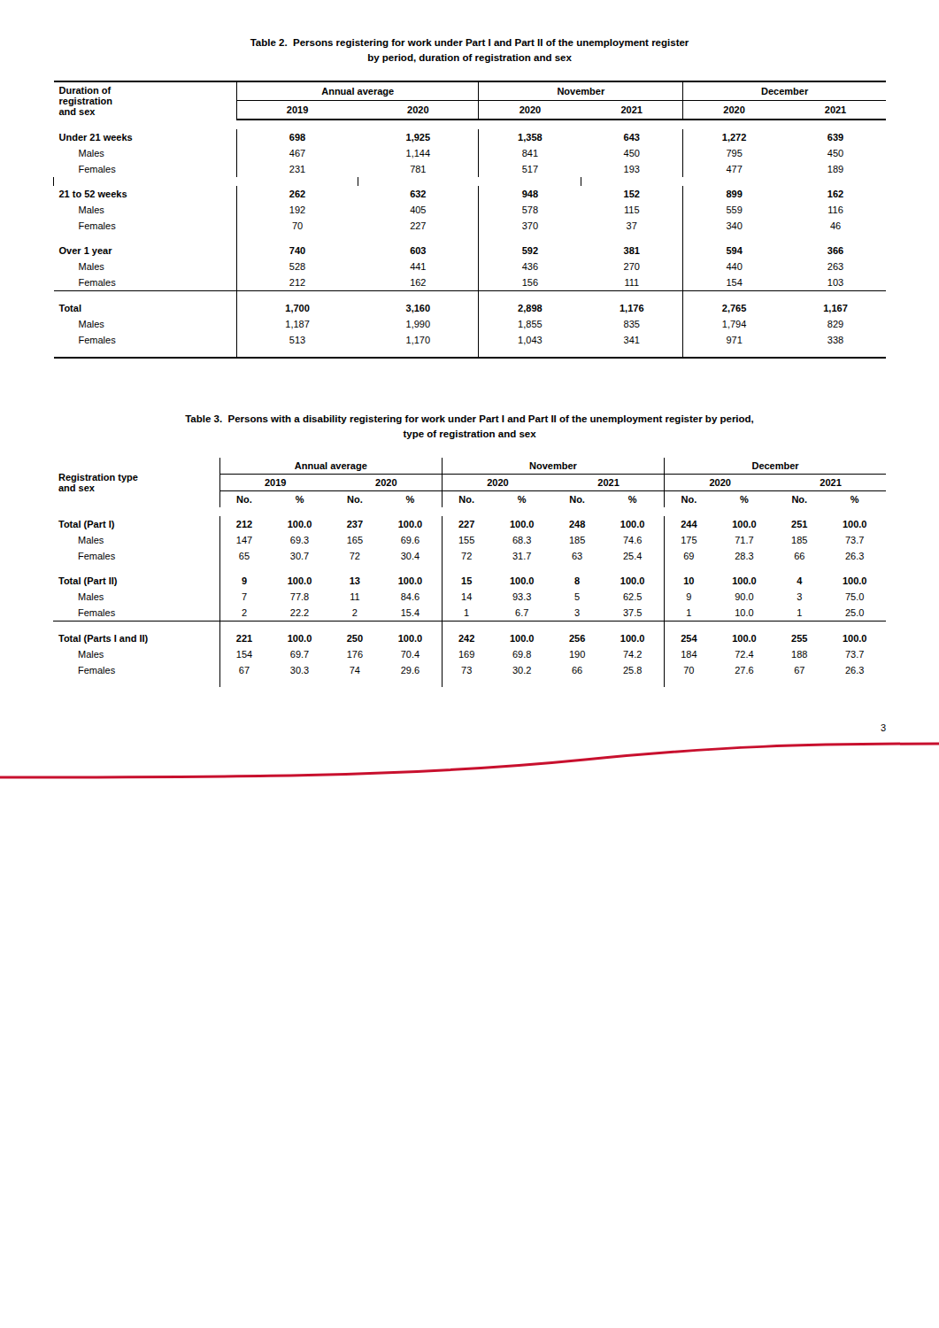Table 2. Persons registering for work under Part I and Part II of the unemployment register
by period, duration of registration and sex
| Duration of registration and sex | Annual average | November | December |
| --- | --- | --- | --- |
| 2019 | 2020 | 2020 | 2021 | 2020 | 2021 |
| Under 21 weeks | 698 | 1,925 | 1,358 | 643 | 1,272 | 639 |
| Males | 467 | 1,144 | 841 | 450 | 795 | 450 |
| Females | 231 | 781 | 517 | 193 | 477 | 189 |
| 21 to 52 weeks | 262 | 632 | 948 | 152 | 899 | 162 |
| Males | 192 | 405 | 578 | 115 | 559 | 116 |
| Females | 70 | 227 | 370 | 37 | 340 | 46 |
| Over 1 year | 740 | 603 | 592 | 381 | 594 | 366 |
| Males | 528 | 441 | 436 | 270 | 440 | 263 |
| Females | 212 | 162 | 156 | 111 | 154 | 103 |
| Total | 1,700 | 3,160 | 2,898 | 1,176 | 2,765 | 1,167 |
| Males | 1,187 | 1,990 | 1,855 | 835 | 1,794 | 829 |
| Females | 513 | 1,170 | 1,043 | 341 | 971 | 338 |
Table 3. Persons with a disability registering for work under Part I and Part II of the unemployment register by period,
type of registration and sex
| Registration type and sex | Annual average | November | December |
| --- | --- | --- | --- |
| 2019 | 2020 | 2020 | 2021 | 2020 | 2021 |
| No. | % | No. | % | No. | % | No. | % | No. | % | No. | % |
| Total (Part I) | 212 | 100.0 | 237 | 100.0 | 227 | 100.0 | 248 | 100.0 | 244 | 100.0 | 251 | 100.0 |
| Males | 147 | 69.3 | 165 | 69.6 | 155 | 68.3 | 185 | 74.6 | 175 | 71.7 | 185 | 73.7 |
| Females | 65 | 30.7 | 72 | 30.4 | 72 | 31.7 | 63 | 25.4 | 69 | 28.3 | 66 | 26.3 |
| Total (Part II) | 9 | 100.0 | 13 | 100.0 | 15 | 100.0 | 8 | 100.0 | 10 | 100.0 | 4 | 100.0 |
| Males | 7 | 77.8 | 11 | 84.6 | 14 | 93.3 | 5 | 62.5 | 9 | 90.0 | 3 | 75.0 |
| Females | 2 | 22.2 | 2 | 15.4 | 1 | 6.7 | 3 | 37.5 | 1 | 10.0 | 1 | 25.0 |
| Total (Parts I and II) | 221 | 100.0 | 250 | 100.0 | 242 | 100.0 | 256 | 100.0 | 254 | 100.0 | 255 | 100.0 |
| Males | 154 | 69.7 | 176 | 70.4 | 169 | 69.8 | 190 | 74.2 | 184 | 72.4 | 188 | 73.7 |
| Females | 67 | 30.3 | 74 | 29.6 | 73 | 30.2 | 66 | 25.8 | 70 | 27.6 | 67 | 26.3 |
3